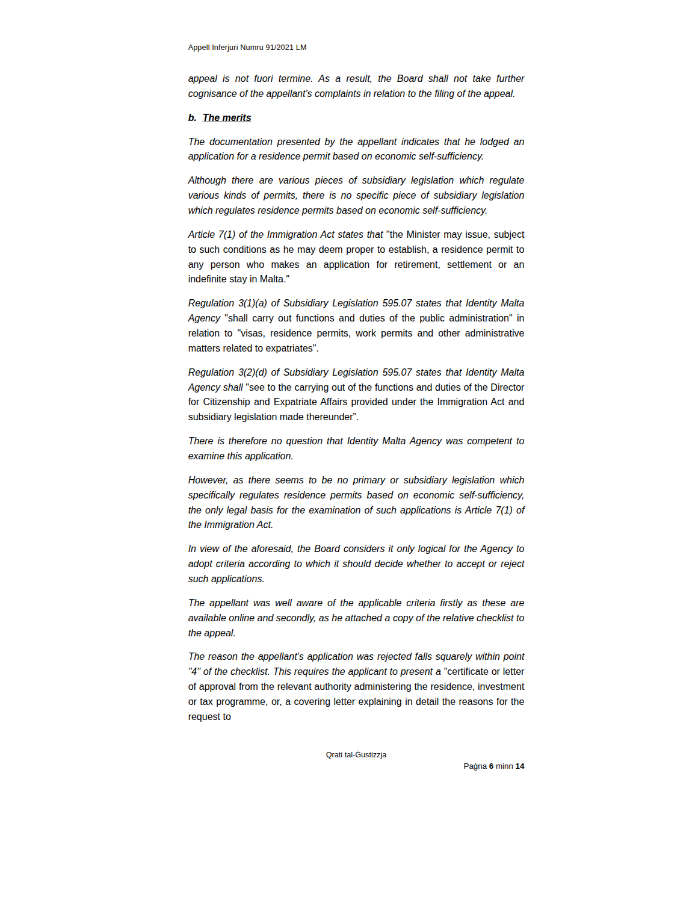Appell Inferjuri Numru 91/2021 LM
appeal is not fuori termine. As a result, the Board shall not take further cognisance of the appellant's complaints in relation to the filing of the appeal.
b. The merits
The documentation presented by the appellant indicates that he lodged an application for a residence permit based on economic self-sufficiency.
Although there are various pieces of subsidiary legislation which regulate various kinds of permits, there is no specific piece of subsidiary legislation which regulates residence permits based on economic self-sufficiency.
Article 7(1) of the Immigration Act states that "the Minister may issue, subject to such conditions as he may deem proper to establish, a residence permit to any person who makes an application for retirement, settlement or an indefinite stay in Malta."
Regulation 3(1)(a) of Subsidiary Legislation 595.07 states that Identity Malta Agency "shall carry out functions and duties of the public administration" in relation to "visas, residence permits, work permits and other administrative matters related to expatriates".
Regulation 3(2)(d) of Subsidiary Legislation 595.07 states that Identity Malta Agency shall "see to the carrying out of the functions and duties of the Director for Citizenship and Expatriate Affairs provided under the Immigration Act and subsidiary legislation made thereunder”.
There is therefore no question that Identity Malta Agency was competent to examine this application.
However, as there seems to be no primary or subsidiary legislation which specifically regulates residence permits based on economic self-sufficiency, the only legal basis for the examination of such applications is Article 7(1) of the Immigration Act.
In view of the aforesaid, the Board considers it only logical for the Agency to adopt criteria according to which it should decide whether to accept or reject such applications.
The appellant was well aware of the applicable criteria firstly as these are available online and secondly, as he attached a copy of the relative checklist to the appeal.
The reason the appellant's application was rejected falls squarely within point "4" of the checklist. This requires the applicant to present a "certificate or letter of approval from the relevant authority administering the residence, investment or tax programme, or, a covering letter explaining in detail the reasons for the request to
Qrati tal-Ġustizzja
Paġna 6 minn 14